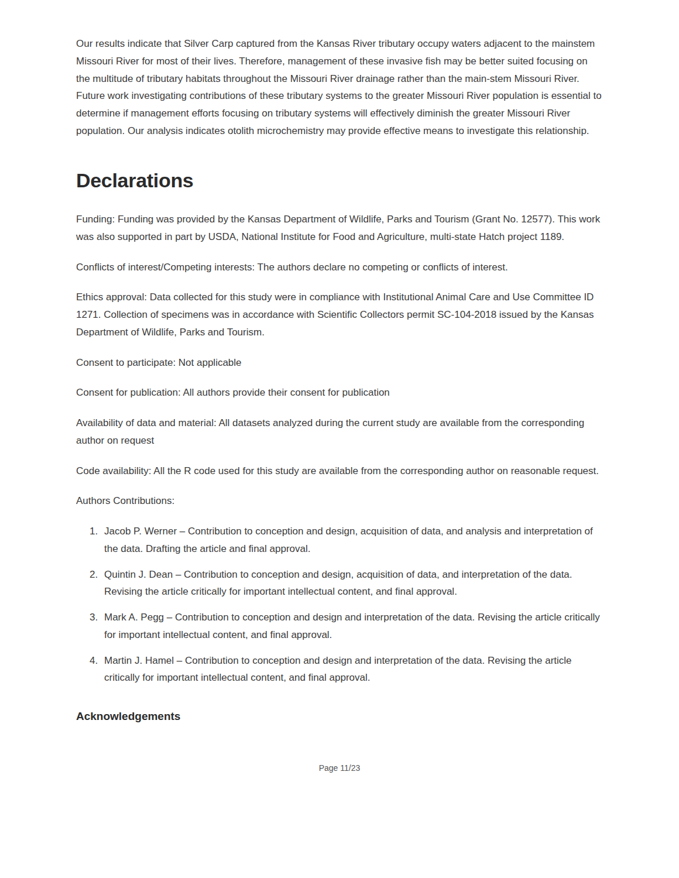Our results indicate that Silver Carp captured from the Kansas River tributary occupy waters adjacent to the mainstem Missouri River for most of their lives. Therefore, management of these invasive fish may be better suited focusing on the multitude of tributary habitats throughout the Missouri River drainage rather than the main-stem Missouri River. Future work investigating contributions of these tributary systems to the greater Missouri River population is essential to determine if management efforts focusing on tributary systems will effectively diminish the greater Missouri River population. Our analysis indicates otolith microchemistry may provide effective means to investigate this relationship.
Declarations
Funding: Funding was provided by the Kansas Department of Wildlife, Parks and Tourism (Grant No. 12577). This work was also supported in part by USDA, National Institute for Food and Agriculture, multi-state Hatch project 1189.
Conflicts of interest/Competing interests: The authors declare no competing or conflicts of interest.
Ethics approval: Data collected for this study were in compliance with Institutional Animal Care and Use Committee ID 1271. Collection of specimens was in accordance with Scientific Collectors permit SC-104-2018 issued by the Kansas Department of Wildlife, Parks and Tourism.
Consent to participate: Not applicable
Consent for publication: All authors provide their consent for publication
Availability of data and material: All datasets analyzed during the current study are available from the corresponding author on request
Code availability: All the R code used for this study are available from the corresponding author on reasonable request.
Authors Contributions:
Jacob P. Werner – Contribution to conception and design, acquisition of data, and analysis and interpretation of the data. Drafting the article and final approval.
Quintin J. Dean – Contribution to conception and design, acquisition of data, and interpretation of the data. Revising the article critically for important intellectual content, and final approval.
Mark A. Pegg – Contribution to conception and design and interpretation of the data. Revising the article critically for important intellectual content, and final approval.
Martin J. Hamel – Contribution to conception and design and interpretation of the data. Revising the article critically for important intellectual content, and final approval.
Acknowledgements
Page 11/23